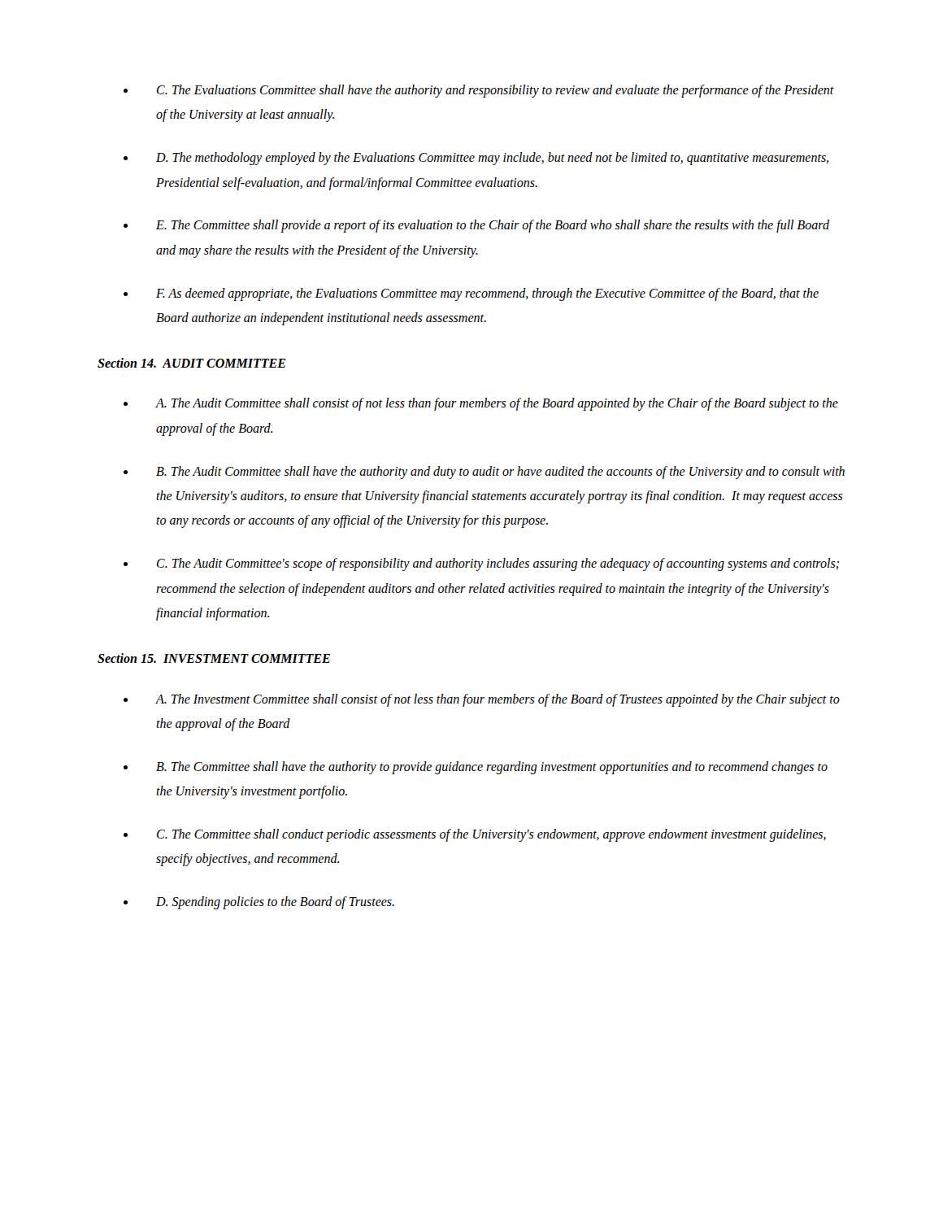C. The Evaluations Committee shall have the authority and responsibility to review and evaluate the performance of the President of the University at least annually.
D. The methodology employed by the Evaluations Committee may include, but need not be limited to, quantitative measurements, Presidential self-evaluation, and formal/informal Committee evaluations.
E. The Committee shall provide a report of its evaluation to the Chair of the Board who shall share the results with the full Board and may share the results with the President of the University.
F. As deemed appropriate, the Evaluations Committee may recommend, through the Executive Committee of the Board, that the Board authorize an independent institutional needs assessment.
Section 14. AUDIT COMMITTEE
A. The Audit Committee shall consist of not less than four members of the Board appointed by the Chair of the Board subject to the approval of the Board.
B. The Audit Committee shall have the authority and duty to audit or have audited the accounts of the University and to consult with the University's auditors, to ensure that University financial statements accurately portray its final condition. It may request access to any records or accounts of any official of the University for this purpose.
C. The Audit Committee's scope of responsibility and authority includes assuring the adequacy of accounting systems and controls; recommend the selection of independent auditors and other related activities required to maintain the integrity of the University's financial information.
Section 15. INVESTMENT COMMITTEE
A. The Investment Committee shall consist of not less than four members of the Board of Trustees appointed by the Chair subject to the approval of the Board
B. The Committee shall have the authority to provide guidance regarding investment opportunities and to recommend changes to the University's investment portfolio.
C. The Committee shall conduct periodic assessments of the University's endowment, approve endowment investment guidelines, specify objectives, and recommend.
D. Spending policies to the Board of Trustees.